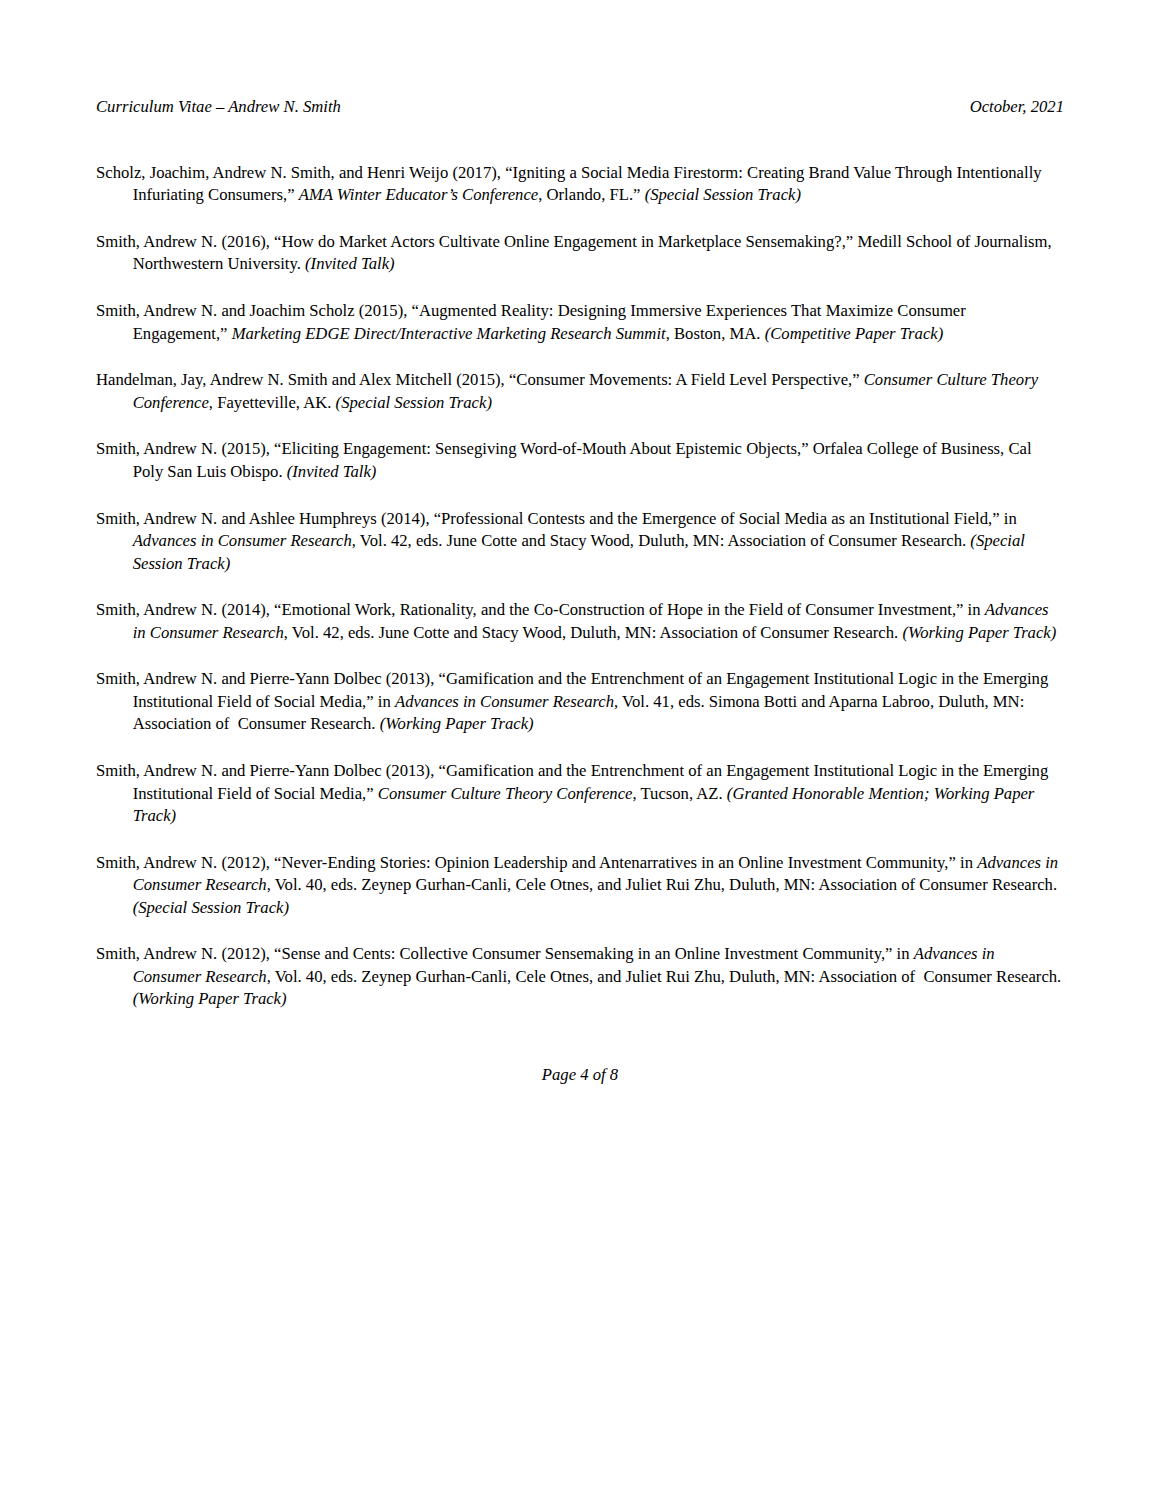Curriculum Vitae – Andrew N. Smith October, 2021
Scholz, Joachim, Andrew N. Smith, and Henri Weijo (2017), “Igniting a Social Media Firestorm: Creating Brand Value Through Intentionally Infuriating Consumers,” AMA Winter Educator’s Conference, Orlando, FL.” (Special Session Track)
Smith, Andrew N. (2016), “How do Market Actors Cultivate Online Engagement in Marketplace Sensemaking?,” Medill School of Journalism, Northwestern University. (Invited Talk)
Smith, Andrew N. and Joachim Scholz (2015), “Augmented Reality: Designing Immersive Experiences That Maximize Consumer Engagement,” Marketing EDGE Direct/Interactive Marketing Research Summit, Boston, MA. (Competitive Paper Track)
Handelman, Jay, Andrew N. Smith and Alex Mitchell (2015), “Consumer Movements: A Field Level Perspective,” Consumer Culture Theory Conference, Fayetteville, AK. (Special Session Track)
Smith, Andrew N. (2015), “Eliciting Engagement: Sensegiving Word-of-Mouth About Epistemic Objects,” Orfalea College of Business, Cal Poly San Luis Obispo. (Invited Talk)
Smith, Andrew N. and Ashlee Humphreys (2014), “Professional Contests and the Emergence of Social Media as an Institutional Field,” in Advances in Consumer Research, Vol. 42, eds. June Cotte and Stacy Wood, Duluth, MN: Association of Consumer Research. (Special Session Track)
Smith, Andrew N. (2014), “Emotional Work, Rationality, and the Co-Construction of Hope in the Field of Consumer Investment,” in Advances in Consumer Research, Vol. 42, eds. June Cotte and Stacy Wood, Duluth, MN: Association of Consumer Research. (Working Paper Track)
Smith, Andrew N. and Pierre-Yann Dolbec (2013), “Gamification and the Entrenchment of an Engagement Institutional Logic in the Emerging Institutional Field of Social Media,” in Advances in Consumer Research, Vol. 41, eds. Simona Botti and Aparna Labroo, Duluth, MN: Association of Consumer Research. (Working Paper Track)
Smith, Andrew N. and Pierre-Yann Dolbec (2013), “Gamification and the Entrenchment of an Engagement Institutional Logic in the Emerging Institutional Field of Social Media,” Consumer Culture Theory Conference, Tucson, AZ. (Granted Honorable Mention; Working Paper Track)
Smith, Andrew N. (2012), “Never-Ending Stories: Opinion Leadership and Antenarratives in an Online Investment Community,” in Advances in Consumer Research, Vol. 40, eds. Zeynep Gurhan-Canli, Cele Otnes, and Juliet Rui Zhu, Duluth, MN: Association of Consumer Research. (Special Session Track)
Smith, Andrew N. (2012), “Sense and Cents: Collective Consumer Sensemaking in an Online Investment Community,” in Advances in Consumer Research, Vol. 40, eds. Zeynep Gurhan-Canli, Cele Otnes, and Juliet Rui Zhu, Duluth, MN: Association of Consumer Research. (Working Paper Track)
Page 4 of 8